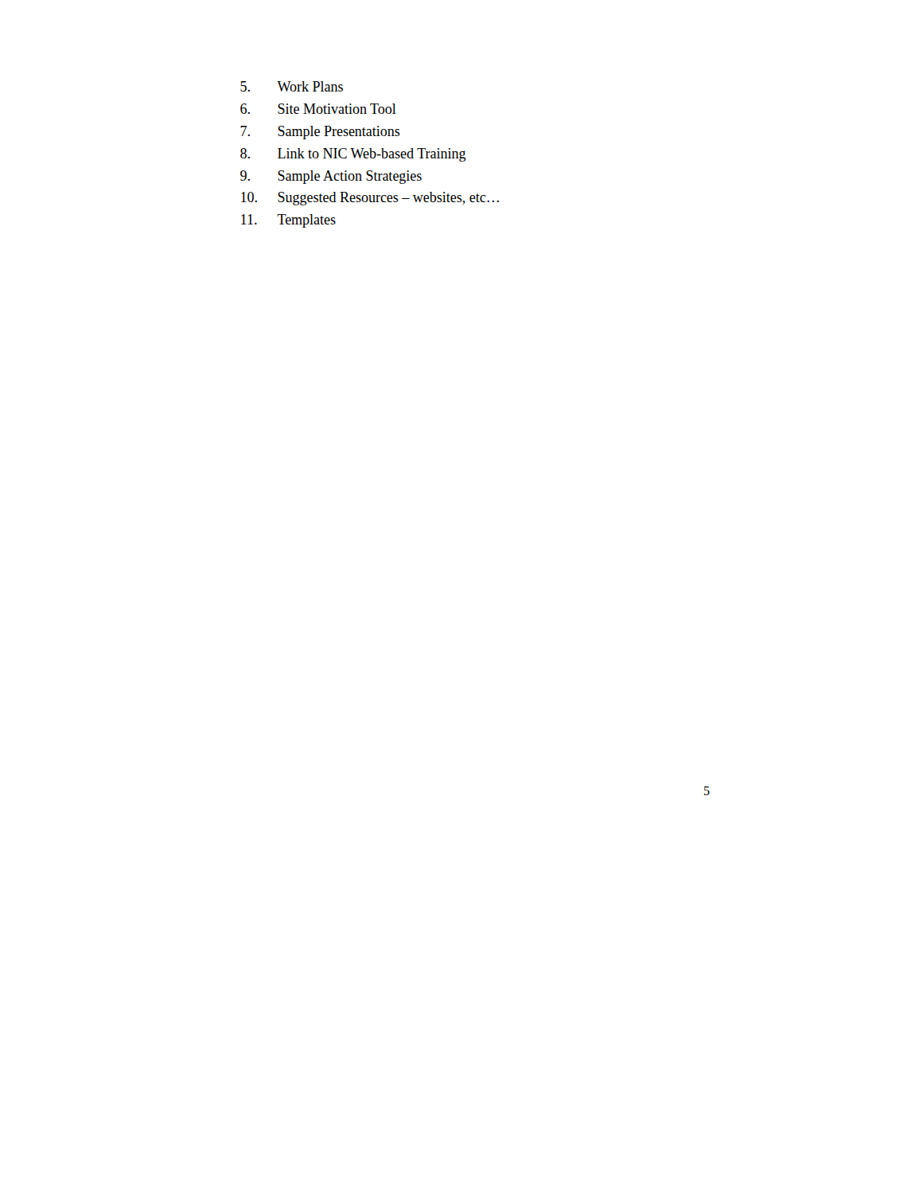5. Work Plans
6. Site Motivation Tool
7. Sample Presentations
8. Link to NIC Web-based Training
9. Sample Action Strategies
10. Suggested Resources – websites, etc…
11. Templates
5